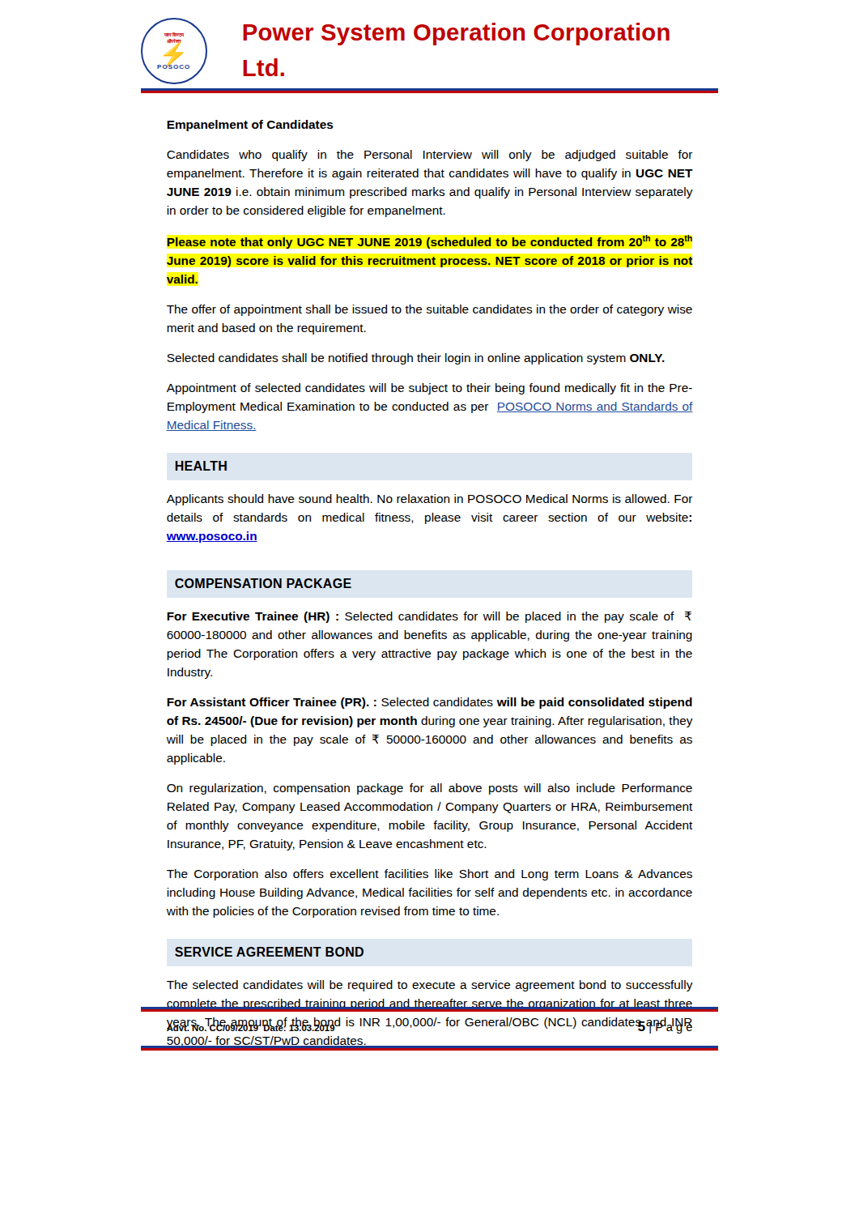पावर सिस्टम ऑपरेशन ⚡ POSOCO
Power System Operation Corporation Ltd.
Empanelment of Candidates
Candidates who qualify in the Personal Interview will only be adjudged suitable for empanelment. Therefore it is again reiterated that candidates will have to qualify in UGC NET JUNE 2019 i.e. obtain minimum prescribed marks and qualify in Personal Interview separately in order to be considered eligible for empanelment.
Please note that only UGC NET JUNE 2019 (scheduled to be conducted from 20th to 28th June 2019) score is valid for this recruitment process. NET score of 2018 or prior is not valid.
The offer of appointment shall be issued to the suitable candidates in the order of category wise merit and based on the requirement.
Selected candidates shall be notified through their login in online application system ONLY.
Appointment of selected candidates will be subject to their being found medically fit in the Pre-Employment Medical Examination to be conducted as per POSOCO Norms and Standards of Medical Fitness.
HEALTH
Applicants should have sound health. No relaxation in POSOCO Medical Norms is allowed. For details of standards on medical fitness, please visit career section of our website: www.posoco.in
COMPENSATION PACKAGE
For Executive Trainee (HR) : Selected candidates for will be placed in the pay scale of ₹ 60000-180000 and other allowances and benefits as applicable, during the one-year training period The Corporation offers a very attractive pay package which is one of the best in the Industry.
For Assistant Officer Trainee (PR). : Selected candidates will be paid consolidated stipend of Rs. 24500/- (Due for revision) per month during one year training. After regularisation, they will be placed in the pay scale of ₹ 50000-160000 and other allowances and benefits as applicable.
On regularization, compensation package for all above posts will also include Performance Related Pay, Company Leased Accommodation / Company Quarters or HRA, Reimbursement of monthly conveyance expenditure, mobile facility, Group Insurance, Personal Accident Insurance, PF, Gratuity, Pension & Leave encashment etc.
The Corporation also offers excellent facilities like Short and Long term Loans & Advances including House Building Advance, Medical facilities for self and dependents etc. in accordance with the policies of the Corporation revised from time to time.
SERVICE AGREEMENT BOND
The selected candidates will be required to execute a service agreement bond to successfully complete the prescribed training period and thereafter serve the organization for at least three years. The amount of the bond is INR 1,00,000/- for General/OBC (NCL) candidates and INR 50,000/- for SC/ST/PwD candidates.
Advt. No. CC/09/2019 Date: 13.03.2019
5 | P a g e